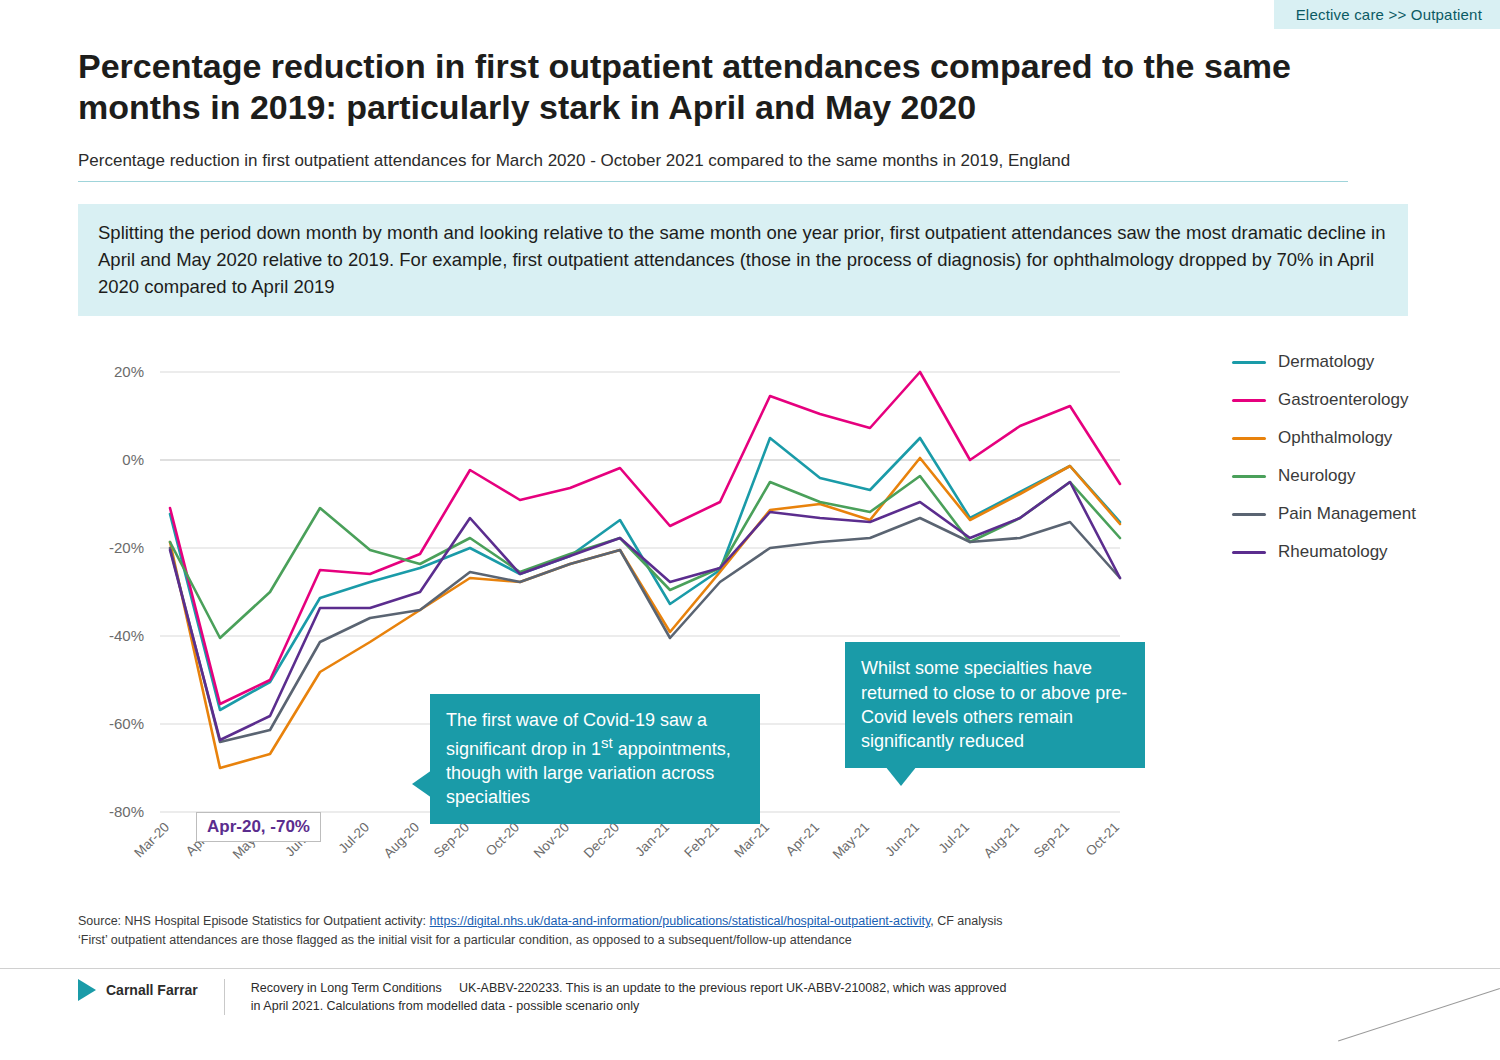Elective care >> Outpatient
Percentage reduction in first outpatient attendances compared to the same months in 2019: particularly stark in April and May 2020
Percentage reduction in first outpatient attendances for March 2020 - October 2021 compared to the same months in 2019, England
Splitting the period down month by month and looking relative to the same month one year prior, first outpatient attendances saw the most dramatic decline in April and May 2020 relative to 2019. For example, first outpatient attendances (those in the process of diagnosis) for ophthalmology dropped by 70% in April 2020 compared to April 2019
20% 0% -20% -40% -60% -80% Mar-20 Apr-20 May-20 Jun-20 Jul-20 Aug-20 Sep-20 Oct-20 Nov-20 Dec-20 Jan-21 Feb-21 Mar-21 Apr-21 May-21 Jun-21 Jul-21 Aug-21 Sep-21 Oct-21
Dermatology
Gastroenterology
Ophthalmology
Neurology
Pain Management
Rheumatology
The first wave of Covid-19 saw a significant drop in 1st appointments, though with large variation across specialties
Whilst some specialties have returned to close to or above pre-Covid levels others remain significantly reduced
Apr-20, -70%
Source: NHS Hospital Episode Statistics for Outpatient activity: https://digital.nhs.uk/data-and-information/publications/statistical/hospital-outpatient-activity, CF analysis
‘First’ outpatient attendances are those flagged as the initial visit for a particular condition, as opposed to a subsequent/follow-up attendance
Carnall Farrar
Recovery in Long Term Conditions UK-ABBV-220233. This is an update to the previous report UK-ABBV-210082, which was approved in April 2021. Calculations from modelled data - possible scenario only